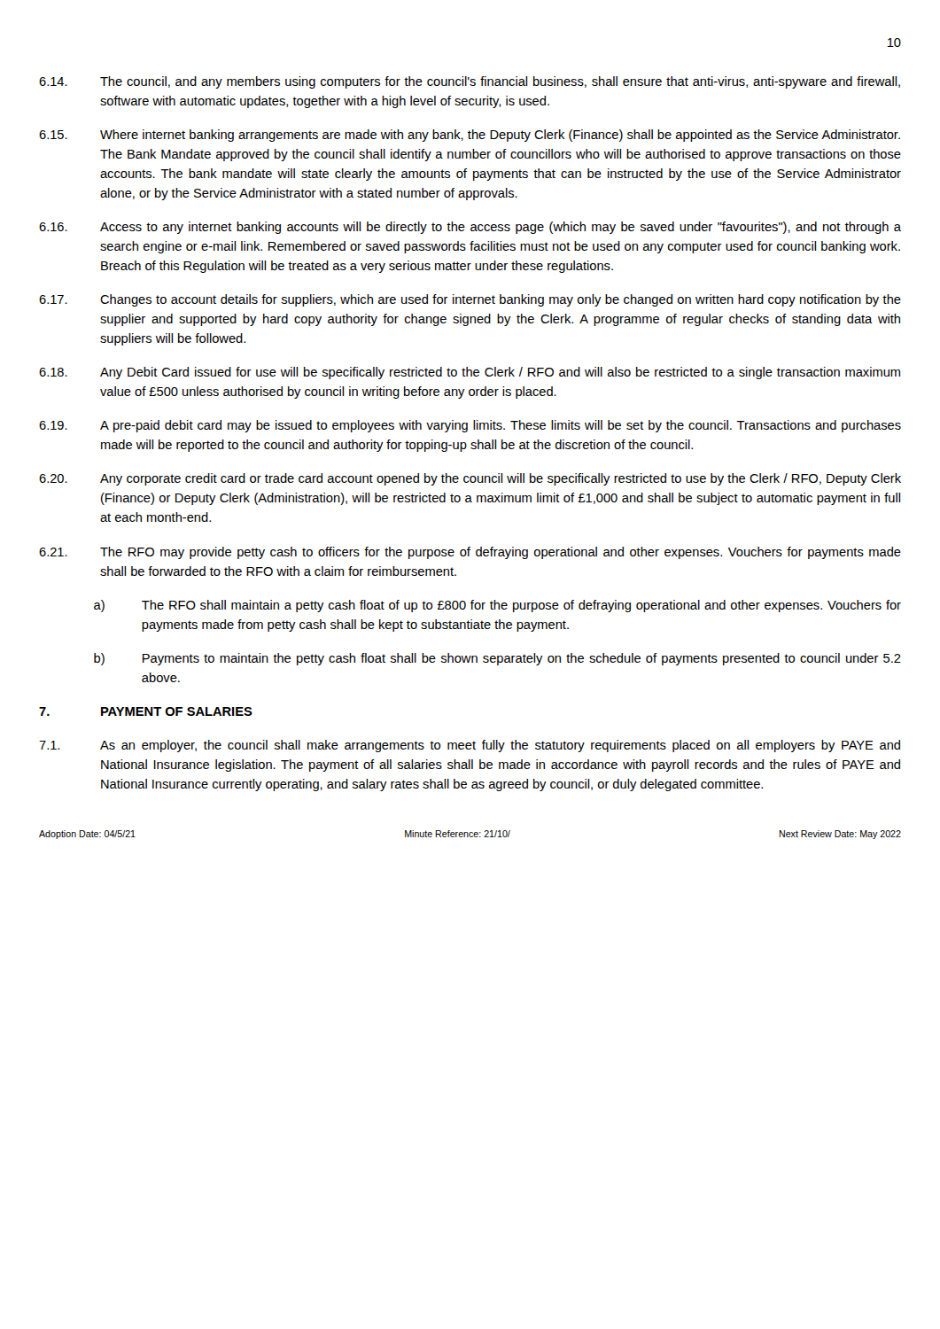10
6.14.
The council, and any members using computers for the council's financial business, shall ensure that anti-virus, anti-spyware and firewall, software with automatic updates, together with a high level of security, is used.
6.15.
Where internet banking arrangements are made with any bank, the Deputy Clerk (Finance) shall be appointed as the Service Administrator. The Bank Mandate approved by the council shall identify a number of councillors who will be authorised to approve transactions on those accounts. The bank mandate will state clearly the amounts of payments that can be instructed by the use of the Service Administrator alone, or by the Service Administrator with a stated number of approvals.
6.16.
Access to any internet banking accounts will be directly to the access page (which may be saved under "favourites"), and not through a search engine or e-mail link. Remembered or saved passwords facilities must not be used on any computer used for council banking work. Breach of this Regulation will be treated as a very serious matter under these regulations.
6.17.
Changes to account details for suppliers, which are used for internet banking may only be changed on written hard copy notification by the supplier and supported by hard copy authority for change signed by the Clerk. A programme of regular checks of standing data with suppliers will be followed.
6.18.
Any Debit Card issued for use will be specifically restricted to the Clerk / RFO and will also be restricted to a single transaction maximum value of £500 unless authorised by council in writing before any order is placed.
6.19.
A pre-paid debit card may be issued to employees with varying limits. These limits will be set by the council. Transactions and purchases made will be reported to the council and authority for topping-up shall be at the discretion of the council.
6.20.
Any corporate credit card or trade card account opened by the council will be specifically restricted to use by the Clerk / RFO, Deputy Clerk (Finance) or Deputy Clerk (Administration), will be restricted to a maximum limit of £1,000 and shall be subject to automatic payment in full at each month-end.
6.21.
The RFO may provide petty cash to officers for the purpose of defraying operational and other expenses. Vouchers for payments made shall be forwarded to the RFO with a claim for reimbursement.
a)
The RFO shall maintain a petty cash float of up to £800 for the purpose of defraying operational and other expenses. Vouchers for payments made from petty cash shall be kept to substantiate the payment.
b)
Payments to maintain the petty cash float shall be shown separately on the schedule of payments presented to council under 5.2 above.
7.
PAYMENT OF SALARIES
7.1.
As an employer, the council shall make arrangements to meet fully the statutory requirements placed on all employers by PAYE and National Insurance legislation. The payment of all salaries shall be made in accordance with payroll records and the rules of PAYE and National Insurance currently operating, and salary rates shall be as agreed by council, or duly delegated committee.
Adoption Date: 04/5/21 Minute Reference: 21/10/ Next Review Date: May 2022